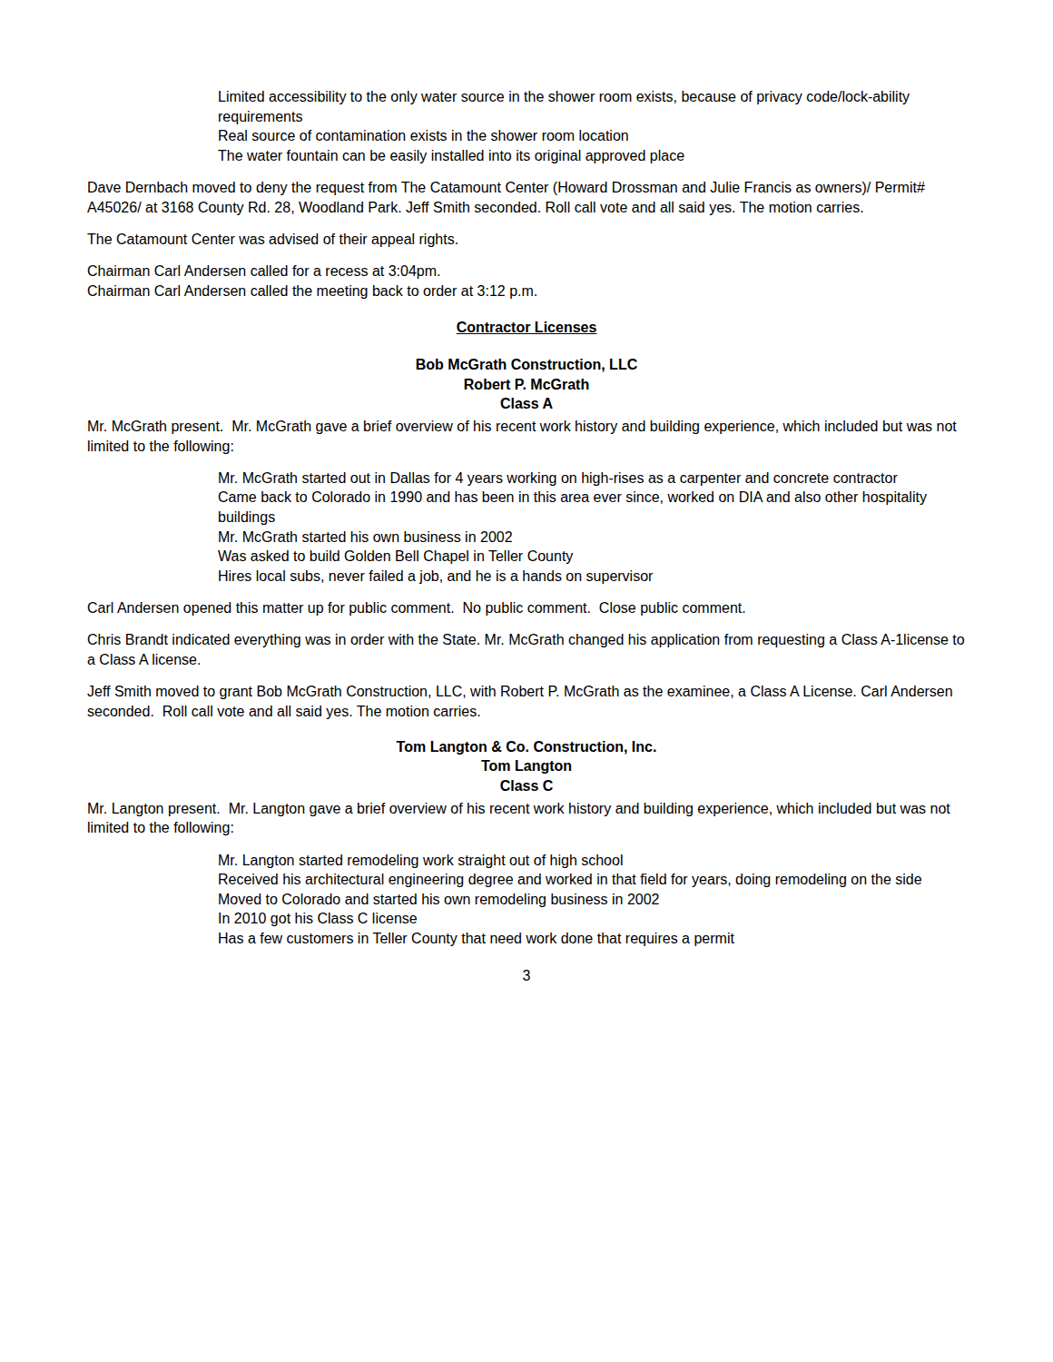Limited accessibility to the only water source in the shower room exists, because of privacy code/lock-ability requirements
Real source of contamination exists in the shower room location
The water fountain can be easily installed into its original approved place
Dave Dernbach moved to deny the request from The Catamount Center (Howard Drossman and Julie Francis as owners)/ Permit# A45026/ at 3168 County Rd. 28, Woodland Park. Jeff Smith seconded. Roll call vote and all said yes. The motion carries.
The Catamount Center was advised of their appeal rights.
Chairman Carl Andersen called for a recess at 3:04pm.
Chairman Carl Andersen called the meeting back to order at 3:12 p.m.
Contractor Licenses
Bob McGrath Construction, LLC
Robert P. McGrath
Class A
Mr. McGrath present. Mr. McGrath gave a brief overview of his recent work history and building experience, which included but was not limited to the following:
Mr. McGrath started out in Dallas for 4 years working on high-rises as a carpenter and concrete contractor
Came back to Colorado in 1990 and has been in this area ever since, worked on DIA and also other hospitality buildings
Mr. McGrath started his own business in 2002
Was asked to build Golden Bell Chapel in Teller County
Hires local subs, never failed a job, and he is a hands on supervisor
Carl Andersen opened this matter up for public comment. No public comment. Close public comment.
Chris Brandt indicated everything was in order with the State. Mr. McGrath changed his application from requesting a Class A-1license to a Class A license.
Jeff Smith moved to grant Bob McGrath Construction, LLC, with Robert P. McGrath as the examinee, a Class A License. Carl Andersen seconded. Roll call vote and all said yes. The motion carries.
Tom Langton & Co. Construction, Inc.
Tom Langton
Class C
Mr. Langton present. Mr. Langton gave a brief overview of his recent work history and building experience, which included but was not limited to the following:
Mr. Langton started remodeling work straight out of high school
Received his architectural engineering degree and worked in that field for years, doing remodeling on the side
Moved to Colorado and started his own remodeling business in 2002
In 2010 got his Class C license
Has a few customers in Teller County that need work done that requires a permit
3